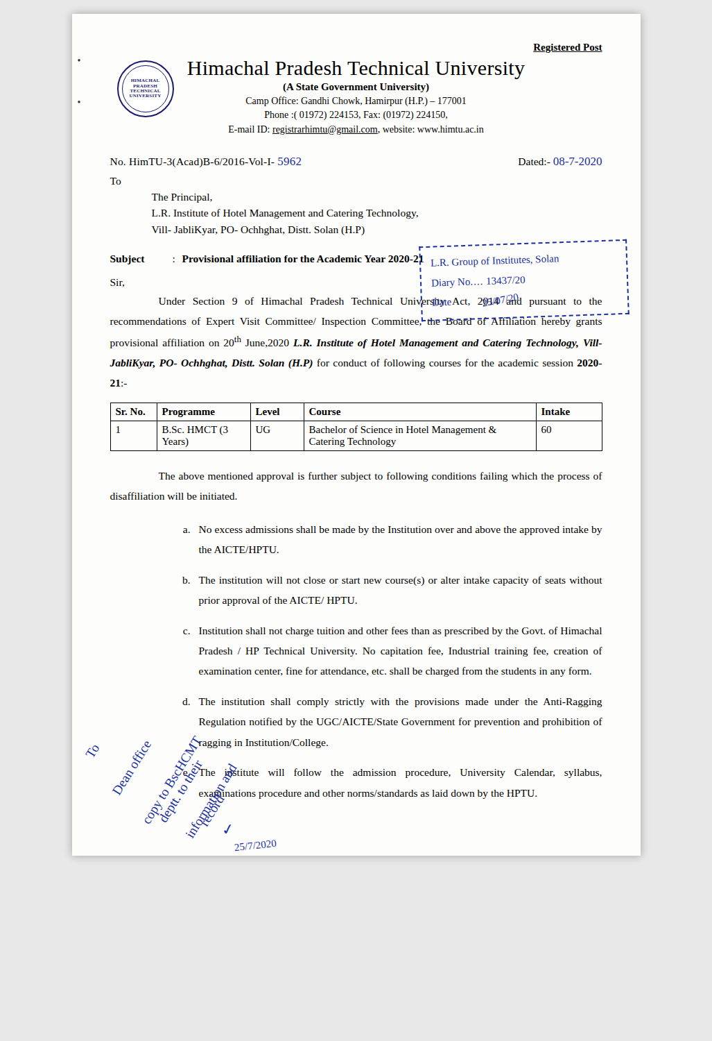•
•
Registered Post
HIMACHAL
PRADESH
TECHNICAL
UNIVERSITY
Himachal Pradesh Technical University
(A State Government University)
Camp Office: Gandhi Chowk, Hamirpur (H.P.) – 177001
Phone :( 01972) 224153, Fax: (01972) 224150,
E-mail ID: registrarhimtu@gmail.com, website: www.himtu.ac.in
No. HimTU-3(Acad)B-6/2016-Vol-I- 5962
Dated:- 08-7-2020
To
The Principal,
L.R. Institute of Hotel Management and Catering Technology,
Vill- JabliKyar, PO- Ochhghat, Distt. Solan (H.P)
Subject
:
Provisional affiliation for the Academic Year 2020-21
Sir,
Under Section 9 of Himachal Pradesh Technical University Act, 2014 and pursuant to the recommendations of Expert Visit Committee/ Inspection Committee, the Board of Affiliation hereby grants provisional affiliation on 20th June,2020 L.R. Institute of Hotel Management and Catering Technology, Vill- JabliKyar, PO- Ochhghat, Distt. Solan (H.P) for conduct of following courses for the academic session 2020-21:-
| Sr. No. | Programme | Level | Course | Intake |
| --- | --- | --- | --- | --- |
| 1 | B.Sc. HMCT (3 Years) | UG | Bachelor of Science in Hotel Management & Catering Technology | 60 |
The above mentioned approval is further subject to following conditions failing which the process of disaffiliation will be initiated.
No excess admissions shall be made by the Institution over and above the approved intake by the AICTE/HPTU.
The institution will not close or start new course(s) or alter intake capacity of seats without prior approval of the AICTE/ HPTU.
Institution shall not charge tuition and other fees than as prescribed by the Govt. of Himachal Pradesh / HP Technical University. No capitation fee, Industrial training fee, creation of examination center, fine for attendance, etc. shall be charged from the students in any form.
The institution shall comply strictly with the provisions made under the Anti-Ragging Regulation notified by the UGC/AICTE/State Government for prevention and prohibition of ragging in Institution/College.
The institute will follow the admission procedure, University Calendar, syllabus, examinations procedure and other norms/standards as laid down by the HPTU.
L.R. Group of Institutes, Solan
Diary No.... 13437/20
Date 25/07/20
To Dean office copy to BscHCMT deptt. to their information and record ✓ 25/7/2020